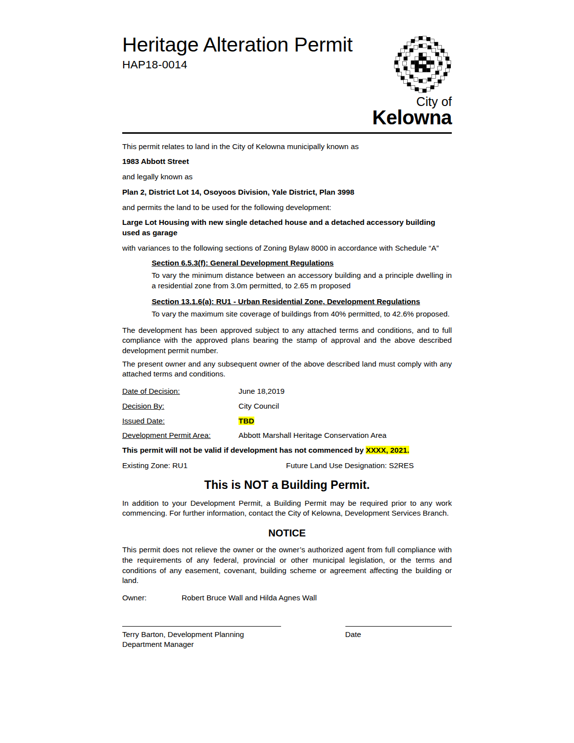Heritage Alteration Permit
HAP18-0014
City of Kelowna
This permit relates to land in the City of Kelowna municipally known as
1983 Abbott Street
and legally known as
Plan 2, District Lot 14, Osoyoos Division, Yale District, Plan 3998
and permits the land to be used for the following development:
Large Lot Housing with new single detached house and a detached accessory building used as garage
with variances to the following sections of Zoning Bylaw 8000 in accordance with Schedule “A”
Section 6.5.3(f): General Development Regulations
To vary the minimum distance between an accessory building and a principle dwelling in a residential zone from 3.0m permitted, to 2.65 m proposed
Section 13.1.6(a): RU1 - Urban Residential Zone, Development Regulations
To vary the maximum site coverage of buildings from 40% permitted, to 42.6% proposed.
The development has been approved subject to any attached terms and conditions, and to full compliance with the approved plans bearing the stamp of approval and the above described development permit number.
The present owner and any subsequent owner of the above described land must comply with any attached terms and conditions.
Date of Decision:
June 18,2019
Decision By:
City Council
Issued Date:
TBD
Development Permit Area:
Abbott Marshall Heritage Conservation Area
This permit will not be valid if development has not commenced by XXXX, 2021.
Existing Zone: RU1
Future Land Use Designation: S2RES
This is NOT a Building Permit.
In addition to your Development Permit, a Building Permit may be required prior to any work commencing. For further information, contact the City of Kelowna, Development Services Branch.
NOTICE
This permit does not relieve the owner or the owner’s authorized agent from full compliance with the requirements of any federal, provincial or other municipal legislation, or the terms and conditions of any easement, covenant, building scheme or agreement affecting the building or land.
Owner:
Robert Bruce Wall and Hilda Agnes Wall
Terry Barton, Development Planning Department Manager
Date